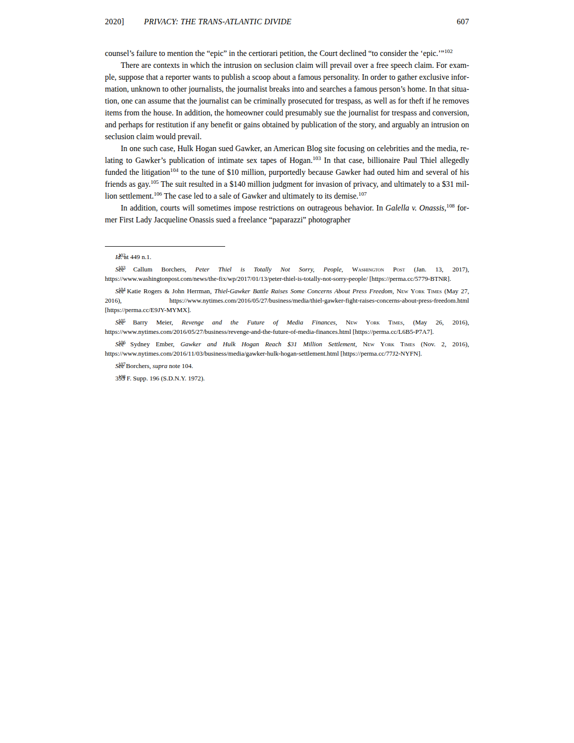2020] Privacy: The Trans-Atlantic Divide 607
counsel’s failure to mention the “epic” in the certiorari petition, the Court declined “to consider the ‘epic.’”102
There are contexts in which the intrusion on seclusion claim will prevail over a free speech claim. For example, suppose that a reporter wants to publish a scoop about a famous personality. In order to gather exclusive information, unknown to other journalists, the journalist breaks into and searches a famous person’s home. In that situation, one can assume that the journalist can be criminally prosecuted for trespass, as well as for theft if he removes items from the house. In addition, the homeowner could presumably sue the journalist for trespass and conversion, and perhaps for restitution if any benefit or gains obtained by publication of the story, and arguably an intrusion on seclusion claim would prevail.
In one such case, Hulk Hogan sued Gawker, an American Blog site focusing on celebrities and the media, relating to Gawker’s publication of intimate sex tapes of Hogan.103 In that case, billionaire Paul Thiel allegedly funded the litigation104 to the tune of $10 million, purportedly because Gawker had outed him and several of his friends as gay.105 The suit resulted in a $140 million judgment for invasion of privacy, and ultimately to a $31 million settlement.106 The case led to a sale of Gawker and ultimately to its demise.107
In addition, courts will sometimes impose restrictions on outrageous behavior. In Galella v. Onassis,108 former First Lady Jacqueline Onassis sued a freelance “paparazzi” photographer
Id. at 449 n.1.
See Callum Borchers, Peter Thiel is Totally Not Sorry, People, Washington Post (Jan. 13, 2017), https://www.washingtonpost.com/news/the-fix/wp/2017/01/13/peter-thiel-is-totally-not-sorry-people/ [https://perma.cc/5779-BTNR].
See Katie Rogers & John Herrman, Thiel-Gawker Battle Raises Some Concerns About Press Freedom, New York Times (May 27, 2016), https://www.nytimes.com/2016/05/27/business/media/thiel-gawker-fight-raises-concerns-about-press-freedom.html [https://perma.cc/E9JY-MYMX].
See Barry Meier, Revenge and the Future of Media Finances, New York Times, (May 26, 2016), https://www.nytimes.com/2016/05/27/business/revenge-and-the-future-of-media-finances.html [https://perma.cc/L6B5-P7A7].
See Sydney Ember, Gawker and Hulk Hogan Reach $31 Million Settlement, New York Times (Nov. 2, 2016), https://www.nytimes.com/2016/11/03/business/media/gawker-hulk-hogan-settlement.html [https://perma.cc/77J2-NYFN].
See Borchers, supra note 104.
353 F. Supp. 196 (S.D.N.Y. 1972).